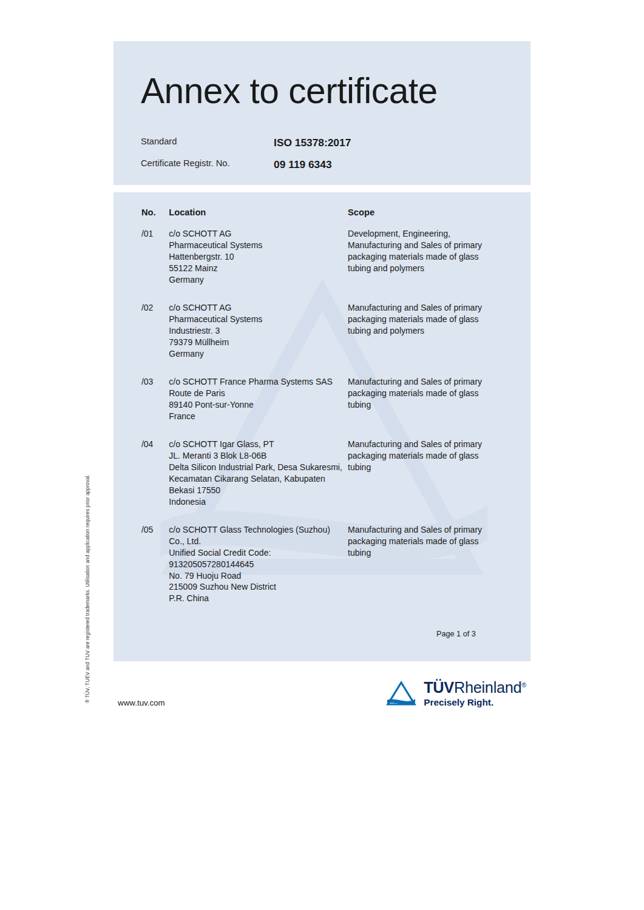® TÜV, TUEV and TUV are registered trademarks. Utilisation and application requires prior approval.
Annex to certificate
Standard
ISO 15378:2017
Certificate Registr. No.
09 119 6343
| No. | Location | Scope |
| --- | --- | --- |
| /01 | c/o SCHOTT AG Pharmaceutical Systems Hattenbergstr. 10 55122 Mainz Germany | Development, Engineering, Manufacturing and Sales of primary packaging materials made of glass tubing and polymers |
| /02 | c/o SCHOTT AG Pharmaceutical Systems Industriestr. 3 79379 Müllheim Germany | Manufacturing and Sales of primary packaging materials made of glass tubing and polymers |
| /03 | c/o SCHOTT France Pharma Systems SAS Route de Paris 89140 Pont-sur-Yonne France | Manufacturing and Sales of primary packaging materials made of glass tubing |
| /04 | c/o SCHOTT Igar Glass, PT JL. Meranti 3 Blok L8-06B Delta Silicon Industrial Park, Desa Sukaresmi, Kecamatan Cikarang Selatan, Kabupaten Bekasi 17550 Indonesia | Manufacturing and Sales of primary packaging materials made of glass tubing |
| /05 | c/o SCHOTT Glass Technologies (Suzhou) Co., Ltd. Unified Social Credit Code: 913205057280144645 No. 79 Huoju Road 215009 Suzhou New District P.R. China | Manufacturing and Sales of primary packaging materials made of glass tubing |
Page 1 of 3
www.tuv.com
TÜVRheinland®
Precisely Right.